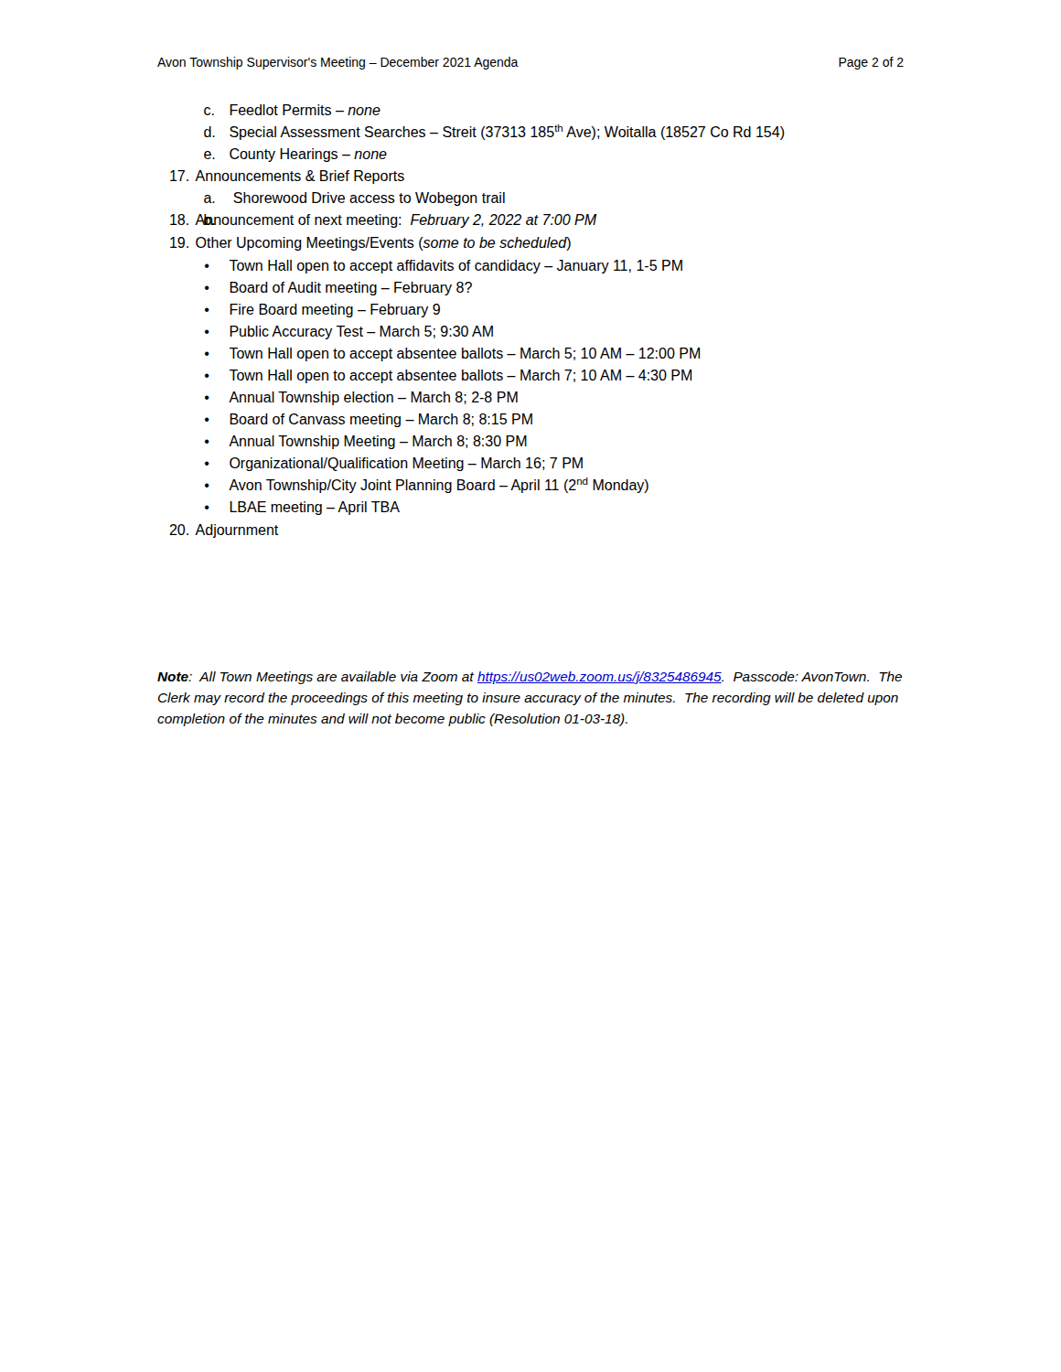Avon Township Supervisor's Meeting – December 2021 Agenda Page 2 of 2
c. Feedlot Permits – none
d. Special Assessment Searches – Streit (37313 185th Ave); Woitalla (18527 Co Rd 154)
e. County Hearings – none
17. Announcements & Brief Reports
a. Shorewood Drive access to Wobegon trail
b.
c.
18. Announcement of next meeting: February 2, 2022 at 7:00 PM
19. Other Upcoming Meetings/Events (some to be scheduled)
Town Hall open to accept affidavits of candidacy – January 11, 1-5 PM
Board of Audit meeting – February 8?
Fire Board meeting – February 9
Public Accuracy Test – March 5; 9:30 AM
Town Hall open to accept absentee ballots – March 5; 10 AM – 12:00 PM
Town Hall open to accept absentee ballots – March 7; 10 AM – 4:30 PM
Annual Township election – March 8; 2-8 PM
Board of Canvass meeting – March 8; 8:15 PM
Annual Township Meeting – March 8; 8:30 PM
Organizational/Qualification Meeting – March 16; 7 PM
Avon Township/City Joint Planning Board – April 11 (2nd Monday)
LBAE meeting – April TBA
20. Adjournment
Note: All Town Meetings are available via Zoom at https://us02web.zoom.us/j/8325486945. Passcode: AvonTown. The Clerk may record the proceedings of this meeting to insure accuracy of the minutes. The recording will be deleted upon completion of the minutes and will not become public (Resolution 01-03-18).